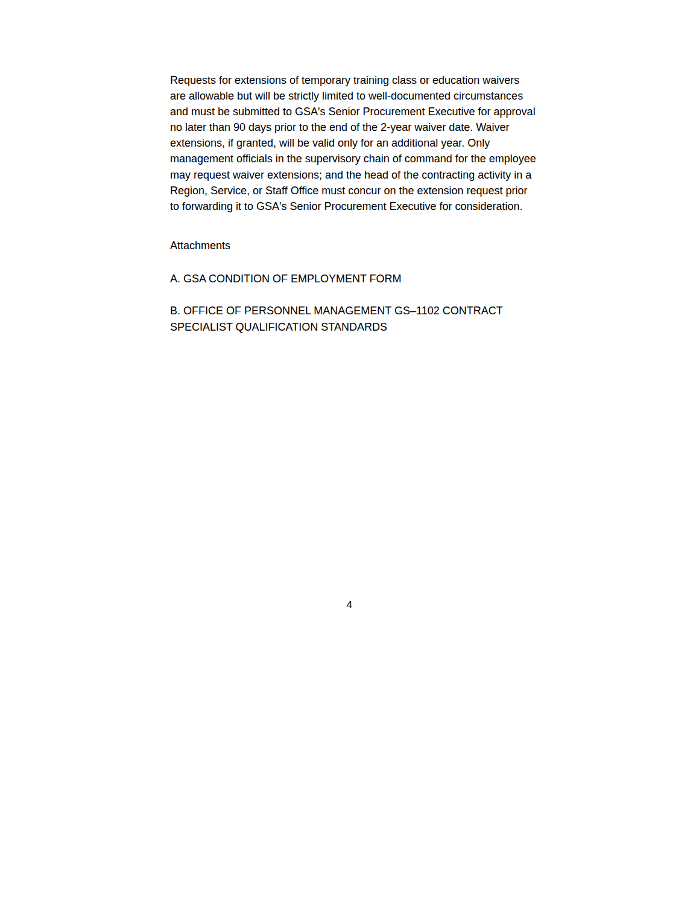Requests for extensions of temporary training class or education waivers are allowable but will be strictly limited to well-documented circumstances and must be submitted to GSA's Senior Procurement Executive for approval no later than 90 days prior to the end of the 2-year waiver date. Waiver extensions, if granted, will be valid only for an additional year. Only management officials in the supervisory chain of command for the employee may request waiver extensions; and the head of the contracting activity in a Region, Service, or Staff Office must concur on the extension request prior to forwarding it to GSA's Senior Procurement Executive for consideration.
Attachments
A. GSA CONDITION OF EMPLOYMENT FORM
B. OFFICE OF PERSONNEL MANAGEMENT GS–1102 CONTRACT SPECIALIST QUALIFICATION STANDARDS
4